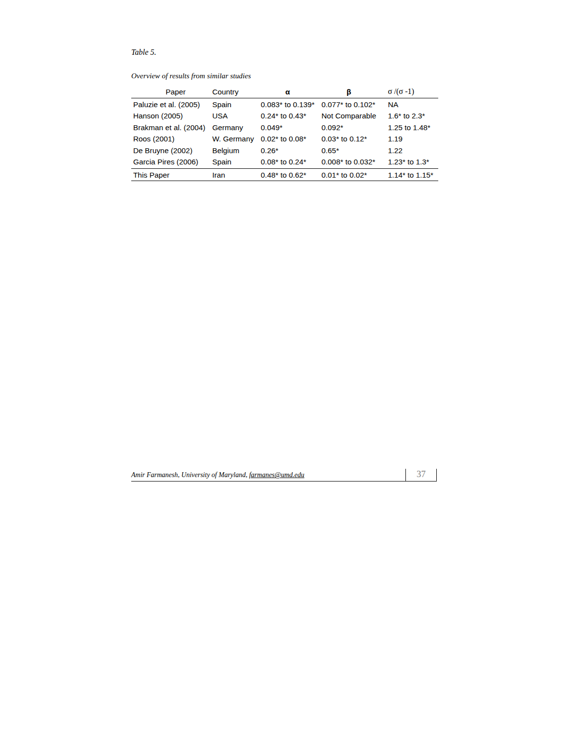Table 5.
Overview of results from similar studies
| Paper | Country | α | β | σ /(σ -1) |
| --- | --- | --- | --- | --- |
| Paluzie et al. (2005) | Spain | 0.083* to 0.139* | 0.077* to 0.102* | NA |
| Hanson (2005) | USA | 0.24* to 0.43* | Not Comparable | 1.6* to 2.3* |
| Brakman et al. (2004) | Germany | 0.049* | 0.092* | 1.25 to 1.48* |
| Roos (2001) | W. Germany | 0.02* to 0.08* | 0.03* to 0.12* | 1.19 |
| De Bruyne (2002) | Belgium | 0.26* | 0.65* | 1.22 |
| Garcia Pires (2006) | Spain | 0.08* to 0.24* | 0.008* to 0.032* | 1.23* to 1.3* |
| This Paper | Iran | 0.48* to 0.62* | 0.01* to 0.02* | 1.14* to 1.15* |
Amir Farmanesh, University of Maryland, farmanes@umd.edu
37